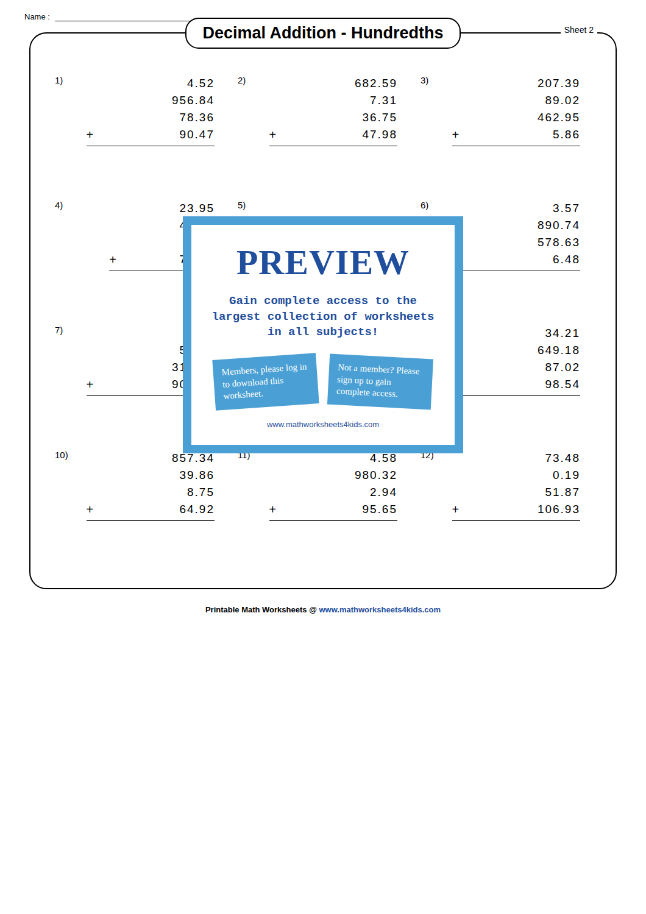Name :
Decimal Addition - Hundredths
Sheet 2
| 1) / / 4.52 / / / 956.84 / / / 78.36 / / + / 90.47 / | 2) / / 682.59 / / / 7.31 / / / 36.75 / / + / 47.98 / | 3) / / 207.39 / / / 89.02 / / / 462.95 / / + / 5.86 / |
| 4) / / 23.95 / / / 45.68 / / / 2.59 / / + / 74.03 / | 5) | 6) / / 3.57 / / / 890.74 / / / 578.63 / / + / 6.48 / |
| 7) / / 7.93 / / / 54.18 / / / 310.69 / / + / 903.21 / | 8) | 9) / / 34.21 / / / 649.18 / / / 87.02 / / + / 98.54 / |
| 10) / / 857.34 / / / 39.86 / / / 8.75 / / + / 64.92 / | 11) / / 4.58 / / / 980.32 / / / 2.94 / / + / 95.65 / | 12) / / 73.48 / / / 0.19 / / / 51.87 / / + / 106.93 / |
PREVIEW
Gain complete access to the largest collection of worksheets in all subjects!
Members, please log in to download this worksheet.
Not a member? Please sign up to gain complete access.
www.mathworksheets4kids.com
Printable Math Worksheets @ www.mathworksheets4kids.com